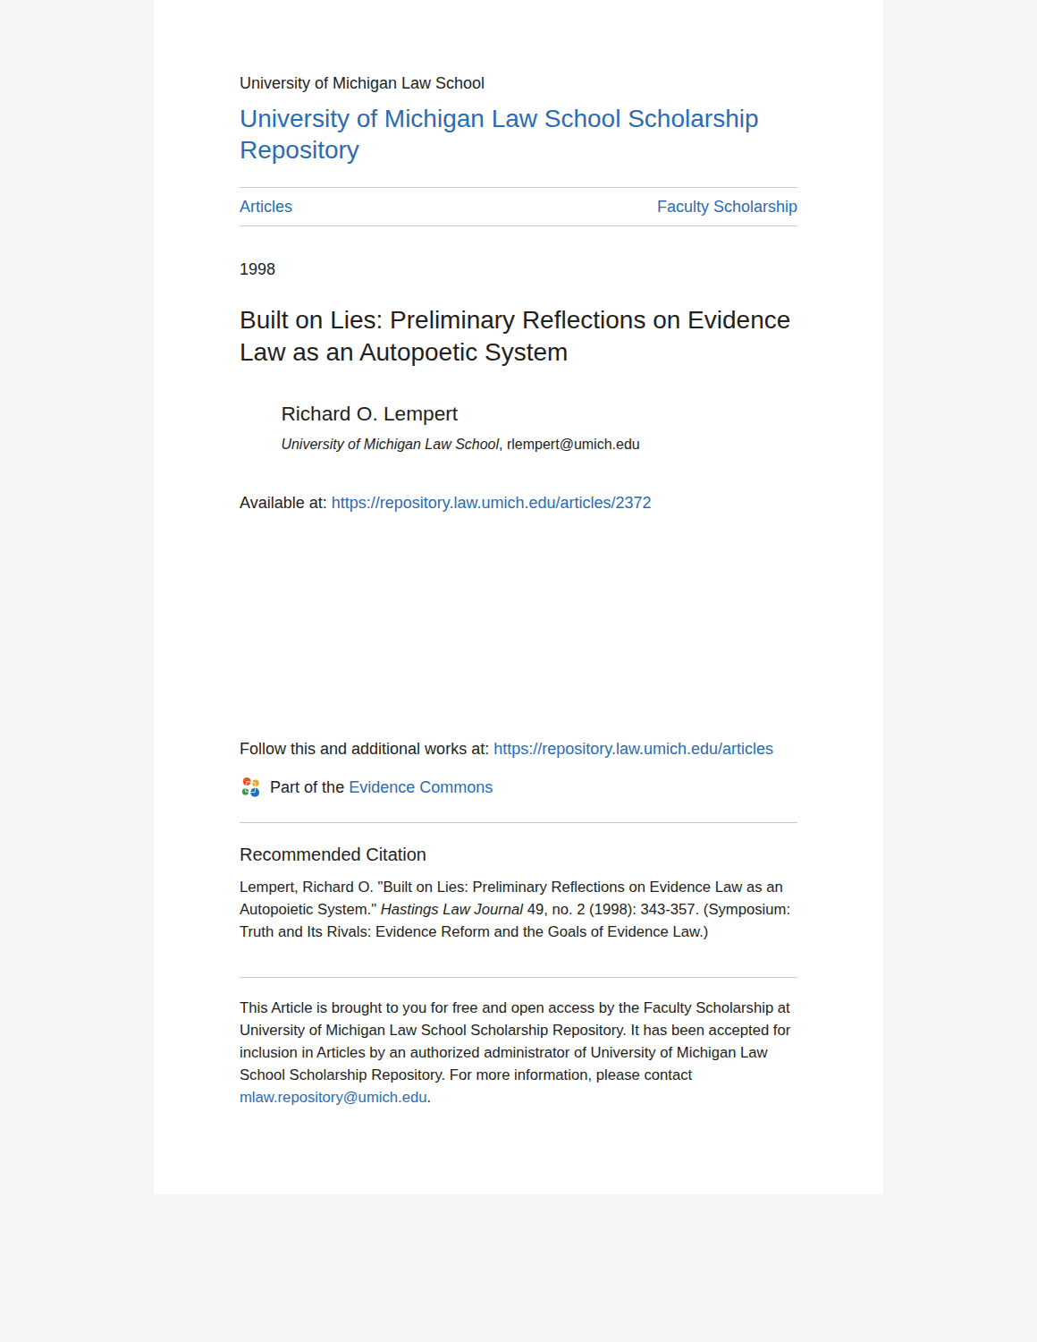University of Michigan Law School
University of Michigan Law School Scholarship Repository
Articles Faculty Scholarship
1998
Built on Lies: Preliminary Reflections on Evidence Law as an Autopoetic System
Richard O. Lempert
University of Michigan Law School, rlempert@umich.edu
Available at: https://repository.law.umich.edu/articles/2372
Follow this and additional works at: https://repository.law.umich.edu/articles
Part of the Evidence Commons
Recommended Citation
Lempert, Richard O. "Built on Lies: Preliminary Reflections on Evidence Law as an Autopoietic System." Hastings Law Journal 49, no. 2 (1998): 343-357. (Symposium: Truth and Its Rivals: Evidence Reform and the Goals of Evidence Law.)
This Article is brought to you for free and open access by the Faculty Scholarship at University of Michigan Law School Scholarship Repository. It has been accepted for inclusion in Articles by an authorized administrator of University of Michigan Law School Scholarship Repository. For more information, please contact mlaw.repository@umich.edu.